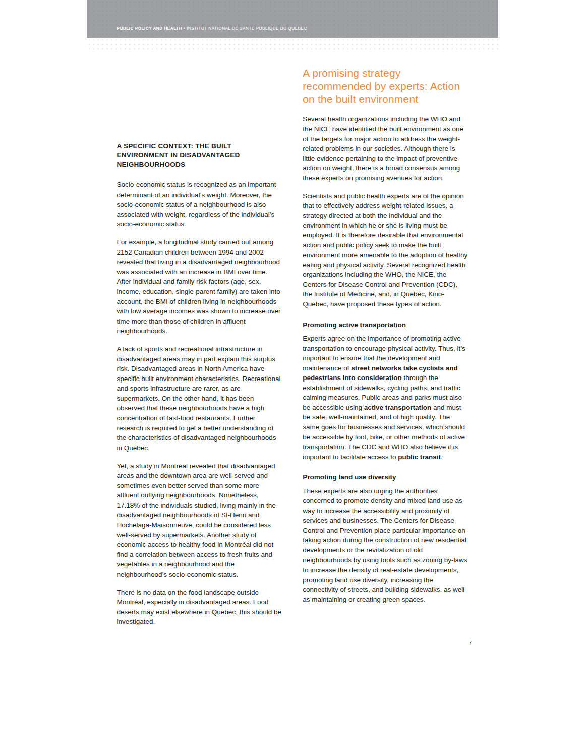PUBLIC POLICY AND HEALTH • INSTITUT NATIONAL DE SANTÉ PUBLIQUE DU QUÉBEC
A specific context: the built environment in disadvantaged neighbourhoods
Socio-economic status is recognized as an important determinant of an individual’s weight. Moreover, the socio-economic status of a neighbourhood is also associated with weight, regardless of the individual’s socio-economic status.
For example, a longitudinal study carried out among 2152 Canadian children between 1994 and 2002 revealed that living in a disadvantaged neighbourhood was associated with an increase in BMI over time. After individual and family risk factors (age, sex, income, education, single-parent family) are taken into account, the BMI of children living in neighbourhoods with low average incomes was shown to increase over time more than those of children in affluent neighbourhoods.
A lack of sports and recreational infrastructure in disadvantaged areas may in part explain this surplus risk. Disadvantaged areas in North America have specific built environment characteristics. Recreational and sports infrastructure are rarer, as are supermarkets. On the other hand, it has been observed that these neighbourhoods have a high concentration of fast-food restaurants. Further research is required to get a better understanding of the characteristics of disadvantaged neighbourhoods in Québec.
Yet, a study in Montréal revealed that disadvantaged areas and the downtown area are well-served and sometimes even better served than some more affluent outlying neighbourhoods. Nonetheless, 17.18% of the individuals studied, living mainly in the disadvantaged neighbourhoods of St-Henri and Hochelaga-Maisonneuve, could be considered less well-served by supermarkets. Another study of economic access to healthy food in Montréal did not find a correlation between access to fresh fruits and vegetables in a neighbourhood and the neighbourhood’s socio-economic status.
There is no data on the food landscape outside Montréal, especially in disadvantaged areas. Food deserts may exist elsewhere in Québec; this should be investigated.
A promising strategy recommended by experts: Action on the built environment
Several health organizations including the WHO and the NICE have identified the built environment as one of the targets for major action to address the weight-related problems in our societies. Although there is little evidence pertaining to the impact of preventive action on weight, there is a broad consensus among these experts on promising avenues for action.
Scientists and public health experts are of the opinion that to effectively address weight-related issues, a strategy directed at both the individual and the environment in which he or she is living must be employed. It is therefore desirable that environmental action and public policy seek to make the built environment more amenable to the adoption of healthy eating and physical activity. Several recognized health organizations including the WHO, the NICE, the Centers for Disease Control and Prevention (CDC), the Institute of Medicine, and, in Québec, Kino-Québec, have proposed these types of action.
Promoting active transportation
Experts agree on the importance of promoting active transportation to encourage physical activity. Thus, it’s important to ensure that the development and maintenance of street networks take cyclists and pedestrians into consideration through the establishment of sidewalks, cycling paths, and traffic calming measures. Public areas and parks must also be accessible using active transportation and must be safe, well-maintained, and of high quality. The same goes for businesses and services, which should be accessible by foot, bike, or other methods of active transportation. The CDC and WHO also believe it is important to facilitate access to public transit.
Promoting land use diversity
These experts are also urging the authorities concerned to promote density and mixed land use as way to increase the accessibility and proximity of services and businesses. The Centers for Disease Control and Prevention place particular importance on taking action during the construction of new residential developments or the revitalization of old neighbourhoods by using tools such as zoning by-laws to increase the density of real-estate developments, promoting land use diversity, increasing the connectivity of streets, and building sidewalks, as well as maintaining or creating green spaces.
7